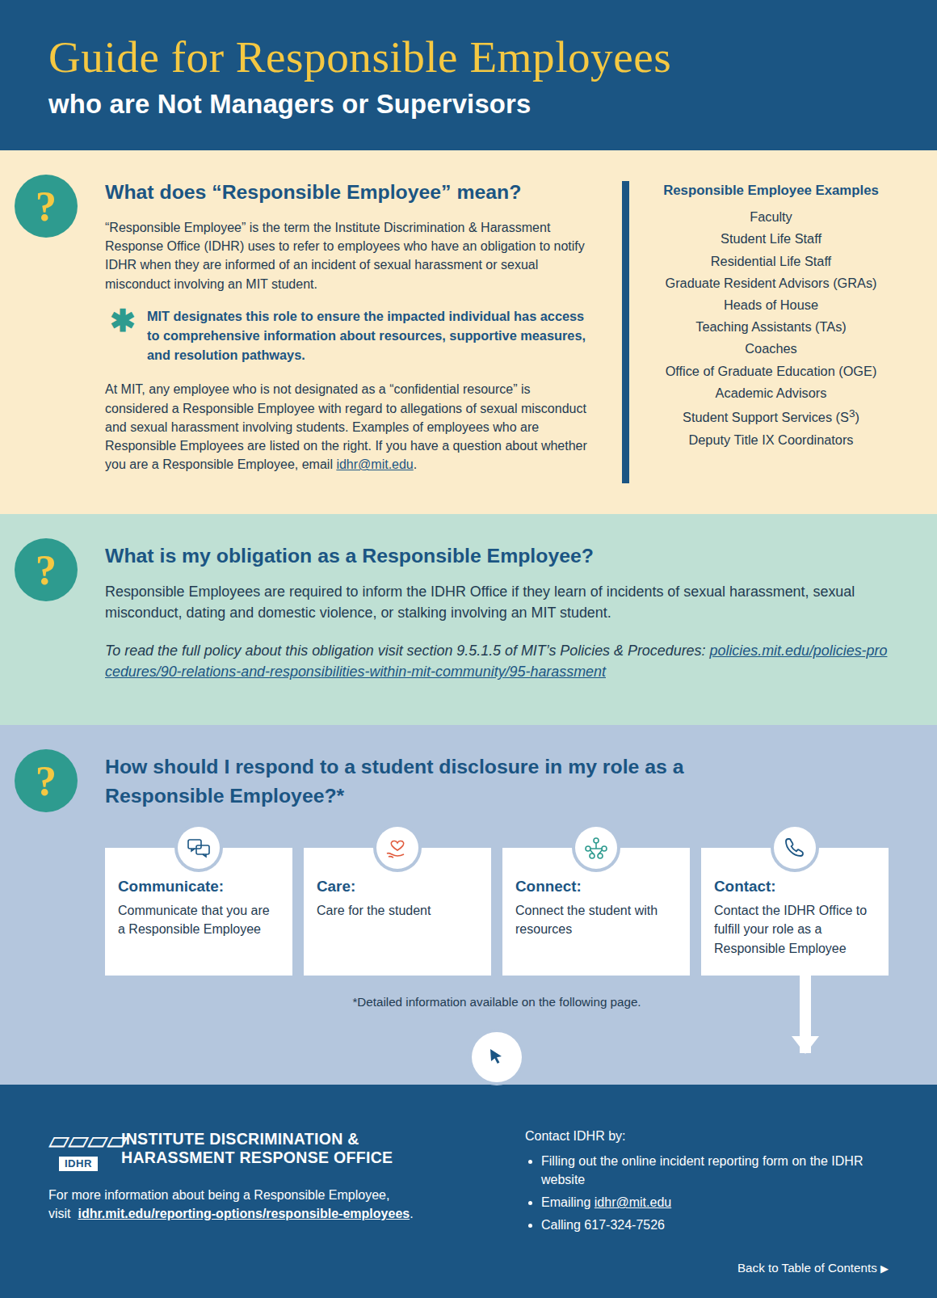Guide for Responsible Employees
who are Not Managers or Supervisors
?
What does “Responsible Employee” mean?
“Responsible Employee” is the term the Institute Discrimination & Harassment Response Office (IDHR) uses to refer to employees who have an obligation to notify IDHR when they are informed of an incident of sexual harassment or sexual misconduct involving an MIT student.
✱
MIT designates this role to ensure the impacted individual has access to comprehensive information about resources, supportive measures, and resolution pathways.
At MIT, any employee who is not designated as a “confidential resource” is considered a Responsible Employee with regard to allegations of sexual misconduct and sexual harassment involving students. Examples of employees who are Responsible Employees are listed on the right. If you have a question about whether you are a Responsible Employee, email idhr@mit.edu.
Responsible Employee Examples
Faculty
Student Life Staff
Residential Life Staff
Graduate Resident Advisors (GRAs)
Heads of House
Teaching Assistants (TAs)
Coaches
Office of Graduate Education (OGE)
Academic Advisors
Student Support Services (S3)
Deputy Title IX Coordinators
?
What is my obligation as a Responsible Employee?
Responsible Employees are required to inform the IDHR Office if they learn of incidents of sexual harassment, sexual misconduct, dating and domestic violence, or stalking involving an MIT student.
To read the full policy about this obligation visit section 9.5.1.5 of MIT’s Policies & Procedures: policies.mit.edu/policies-procedures/90-relations-and-responsibilities-within-mit-community/95-harassment
?
How should I respond to a student disclosure in my role as a
Responsible Employee?*
Communicate:
Communicate that you are a Responsible Employee
Care:
Care for the student
Connect:
Connect the student with resources
Contact:
Contact the IDHR Office to fulfill your role as a Responsible Employee
*Detailed information available on the following page.
▱▱▱▱ IDHR
INSTITUTE DISCRIMINATION &
HARASSMENT RESPONSE OFFICE
For more information about being a Responsible Employee,
visit idhr.mit.edu/reporting-options/responsible-employees.
Contact IDHR by:
Filling out the online incident reporting form on the IDHR website
Emailing idhr@mit.edu
Calling 617-324-7526
Back to Table of Contents ▶